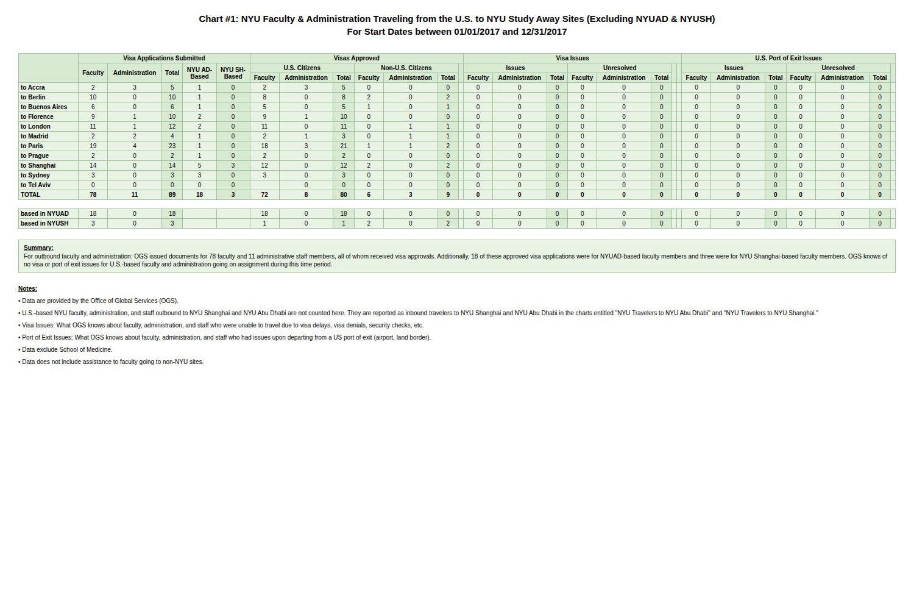Chart #1: NYU Faculty & Administration Traveling from the U.S. to NYU Study Away Sites (Excluding NYUAD & NYUSH)
For Start Dates between 01/01/2017 and 12/31/2017
| | Visa Applications Submitted | Visas Approved | Visa Issues | U.S. Port of Exit Issues |
| --- | --- | --- | --- | --- |
| Faculty | Administration | Total | NYU AD- Based | NYU SH- Based | U.S. Citizens | Non-U.S. Citizens | | Issues | Unresolved | | | Issues | Unresolved | |
| Faculty | Administration | Total | Faculty | Administration | Total | Faculty | Administration | Total | Faculty | Administration | Total | Faculty | Administration | Total | Faculty | Administration | Total |
| to Accra | 2 | 3 | 5 | 1 | 0 | 2 | 3 | 5 | 0 | 0 | 0 | | 0 | 0 | 0 | 0 | 0 | 0 | | | 0 | 0 | 0 | 0 | 0 | 0 | |
| to Berlin | 10 | 0 | 10 | 1 | 0 | 8 | 0 | 8 | 2 | 0 | 2 | | 0 | 0 | 0 | 0 | 0 | 0 | | | 0 | 0 | 0 | 0 | 0 | 0 | |
| to Buenos Aires | 6 | 0 | 6 | 1 | 0 | 5 | 0 | 5 | 1 | 0 | 1 | | 0 | 0 | 0 | 0 | 0 | 0 | | | 0 | 0 | 0 | 0 | 0 | 0 | |
| to Florence | 9 | 1 | 10 | 2 | 0 | 9 | 1 | 10 | 0 | 0 | 0 | | 0 | 0 | 0 | 0 | 0 | 0 | | | 0 | 0 | 0 | 0 | 0 | 0 | |
| to London | 11 | 1 | 12 | 2 | 0 | 11 | 0 | 11 | 0 | 1 | 1 | | 0 | 0 | 0 | 0 | 0 | 0 | | | 0 | 0 | 0 | 0 | 0 | 0 | |
| to Madrid | 2 | 2 | 4 | 1 | 0 | 2 | 1 | 3 | 0 | 1 | 1 | | 0 | 0 | 0 | 0 | 0 | 0 | | | 0 | 0 | 0 | 0 | 0 | 0 | |
| to Paris | 19 | 4 | 23 | 1 | 0 | 18 | 3 | 21 | 1 | 1 | 2 | | 0 | 0 | 0 | 0 | 0 | 0 | | | 0 | 0 | 0 | 0 | 0 | 0 | |
| to Prague | 2 | 0 | 2 | 1 | 0 | 2 | 0 | 2 | 0 | 0 | 0 | | 0 | 0 | 0 | 0 | 0 | 0 | | | 0 | 0 | 0 | 0 | 0 | 0 | |
| to Shanghai | 14 | 0 | 14 | 5 | 3 | 12 | 0 | 12 | 2 | 0 | 2 | | 0 | 0 | 0 | 0 | 0 | 0 | | | 0 | 0 | 0 | 0 | 0 | 0 | |
| to Sydney | 3 | 0 | 3 | 3 | 0 | 3 | 0 | 3 | 0 | 0 | 0 | | 0 | 0 | 0 | 0 | 0 | 0 | | | 0 | 0 | 0 | 0 | 0 | 0 | |
| to Tel Aviv | 0 | 0 | 0 | 0 | 0 | | 0 | 0 | 0 | 0 | 0 | | 0 | 0 | 0 | 0 | 0 | 0 | | | 0 | 0 | 0 | 0 | 0 | 0 | |
| TOTAL | 78 | 11 | 89 | 18 | 3 | 72 | 8 | 80 | 6 | 3 | 9 | | 0 | 0 | 0 | 0 | 0 | 0 | | | 0 | 0 | 0 | 0 | 0 | 0 | |
| based in NYUAD | 18 | 0 | 18 | | | 18 | 0 | 18 | 0 | 0 | 0 | | 0 | 0 | 0 | 0 | 0 | 0 | | | 0 | 0 | 0 | 0 | 0 | 0 | |
| based in NYUSH | 3 | 0 | 3 | | | 1 | 0 | 1 | 2 | 0 | 2 | | 0 | 0 | 0 | 0 | 0 | 0 | | | 0 | 0 | 0 | 0 | 0 | 0 | |
Summary:
For outbound faculty and administration: OGS issued documents for 78 faculty and 11 administrative staff members, all of whom received visa approvals. Additionally, 18 of these approved visa applications were for NYUAD-based faculty members and three were for NYU Shanghai-based faculty members. OGS knows of no visa or port of exit issues for U.S.-based faculty and administration going on assignment during this time period.
Notes:
• Data are provided by the Office of Global Services (OGS).
• U.S.-based NYU faculty, administration, and staff outbound to NYU Shanghai and NYU Abu Dhabi are not counted here. They are reported as inbound travelers to NYU Shanghai and NYU Abu Dhabi in the charts entitled "NYU Travelers to NYU Abu Dhabi" and "NYU Travelers to NYU Shanghai."
• Visa Issues: What OGS knows about faculty, administration, and staff who were unable to travel due to visa delays, visa denials, security checks, etc.
• Port of Exit Issues: What OGS knows about faculty, administration, and staff who had issues upon departing from a US port of exit (airport, land border).
• Data exclude School of Medicine.
• Data does not include assistance to faculty going to non-NYU sites.